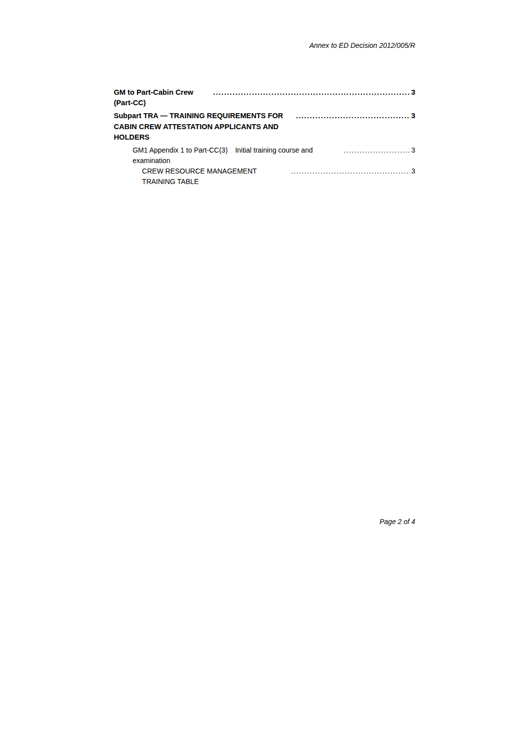Annex to ED Decision 2012/005/R
GM to Part-Cabin Crew (Part-CC) .................................................................................. 3
Subpart TRA — TRAINING REQUIREMENTS FOR CABIN CREW ATTESTATION APPLICANTS AND HOLDERS ..................................................................................... 3
GM1 Appendix 1 to Part-CC(3) Initial training course and examination .......................... 3
CREW RESOURCE MANAGEMENT TRAINING TABLE .................................................... 3
Page 2 of 4